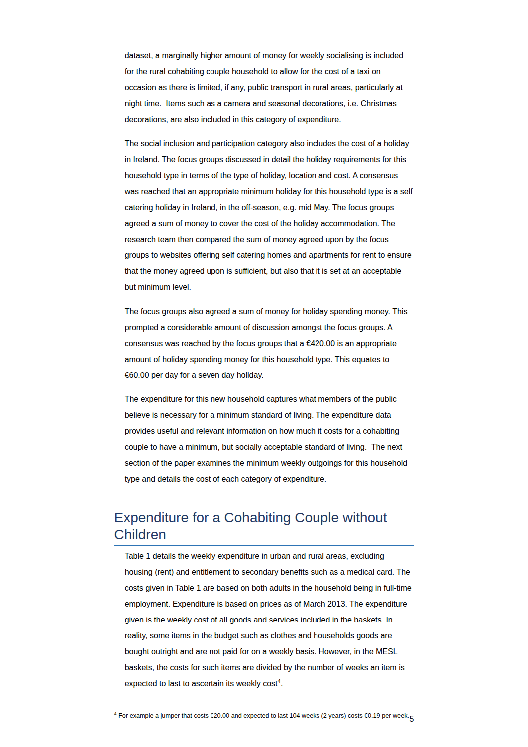dataset, a marginally higher amount of money for weekly socialising is included for the rural cohabiting couple household to allow for the cost of a taxi on occasion as there is limited, if any, public transport in rural areas, particularly at night time. Items such as a camera and seasonal decorations, i.e. Christmas decorations, are also included in this category of expenditure.
The social inclusion and participation category also includes the cost of a holiday in Ireland. The focus groups discussed in detail the holiday requirements for this household type in terms of the type of holiday, location and cost. A consensus was reached that an appropriate minimum holiday for this household type is a self catering holiday in Ireland, in the off-season, e.g. mid May. The focus groups agreed a sum of money to cover the cost of the holiday accommodation. The research team then compared the sum of money agreed upon by the focus groups to websites offering self catering homes and apartments for rent to ensure that the money agreed upon is sufficient, but also that it is set at an acceptable but minimum level.
The focus groups also agreed a sum of money for holiday spending money. This prompted a considerable amount of discussion amongst the focus groups. A consensus was reached by the focus groups that a €420.00 is an appropriate amount of holiday spending money for this household type. This equates to €60.00 per day for a seven day holiday.
The expenditure for this new household captures what members of the public believe is necessary for a minimum standard of living. The expenditure data provides useful and relevant information on how much it costs for a cohabiting couple to have a minimum, but socially acceptable standard of living. The next section of the paper examines the minimum weekly outgoings for this household type and details the cost of each category of expenditure.
Expenditure for a Cohabiting Couple without Children
Table 1 details the weekly expenditure in urban and rural areas, excluding housing (rent) and entitlement to secondary benefits such as a medical card. The costs given in Table 1 are based on both adults in the household being in full-time employment. Expenditure is based on prices as of March 2013. The expenditure given is the weekly cost of all goods and services included in the baskets. In reality, some items in the budget such as clothes and households goods are bought outright and are not paid for on a weekly basis. However, in the MESL baskets, the costs for such items are divided by the number of weeks an item is expected to last to ascertain its weekly cost4.
4 For example a jumper that costs €20.00 and expected to last 104 weeks (2 years) costs €0.19 per week.
5